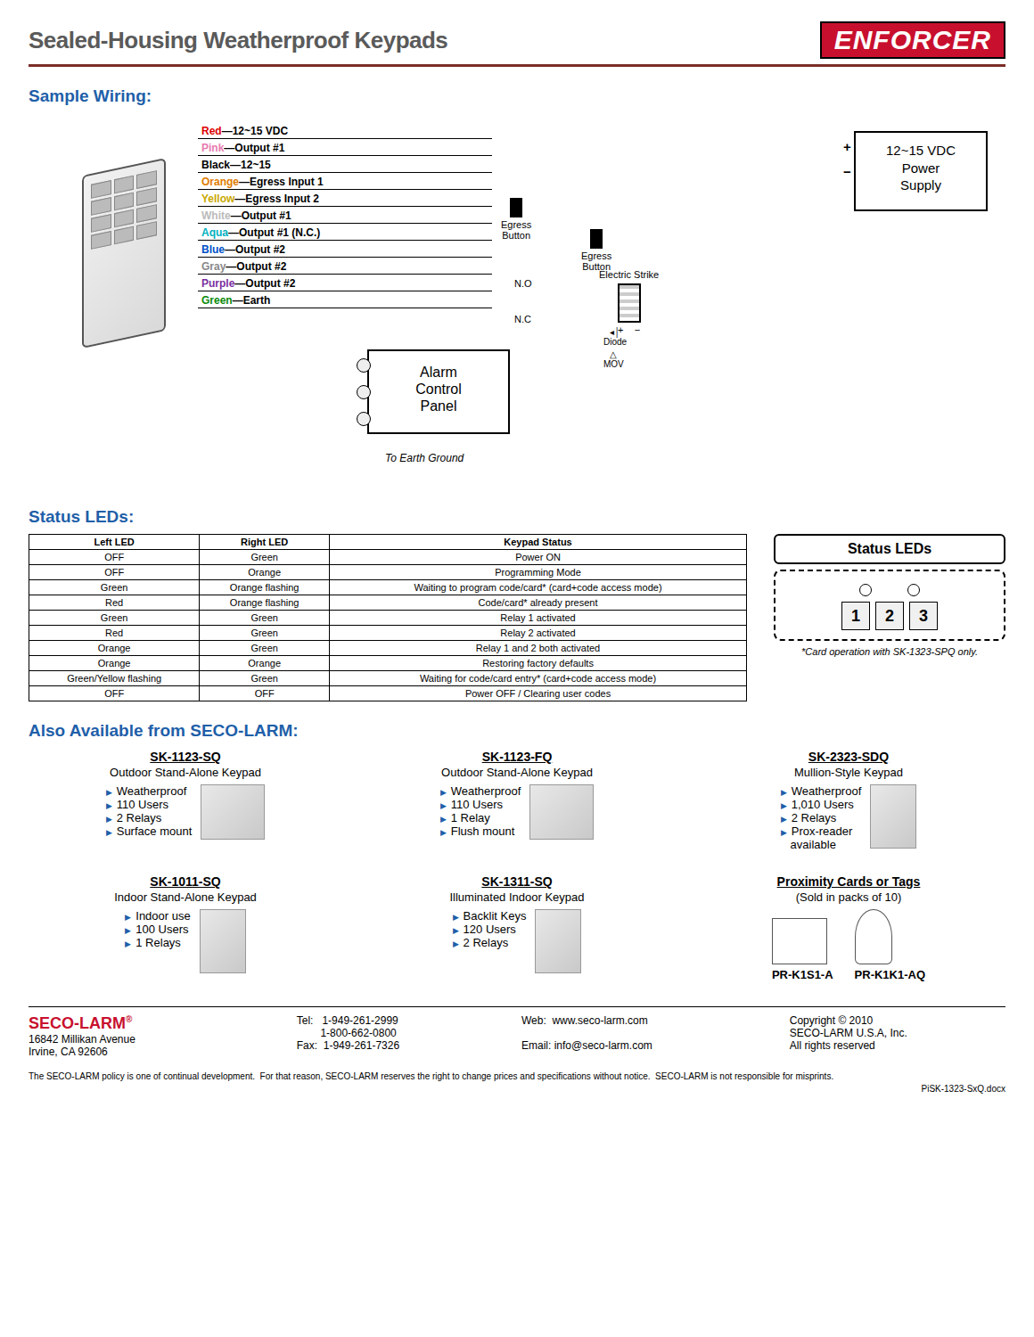Sealed-Housing Weatherproof Keypads
ENFORCER
Sample Wiring:
Red—12~15 VDC
Pink—Output #1
Black—12~15
Orange—Egress Input 1
Yellow—Egress Input 2
White—Output #1
Aqua—Output #1 (N.C.)
Blue—Output #2
Gray—Output #2
Purple—Output #2
Green—Earth
+ − 12~15 VDC
Power
Supply
Egress
Button
Egress
Button
N.O
N.C
Electric Strike
+ −
◂│
Diode
△
MOV
Alarm
Control
Panel
To Earth Ground
Status LEDs:
| Left LED | Right LED | Keypad Status |
| --- | --- | --- |
| OFF | Green | Power ON |
| OFF | Orange | Programming Mode |
| Green | Orange flashing | Waiting to program code/card* (card+code access mode) |
| Red | Orange flashing | Code/card* already present |
| Green | Green | Relay 1 activated |
| Red | Green | Relay 2 activated |
| Orange | Green | Relay 1 and 2 both activated |
| Orange | Orange | Restoring factory defaults |
| Green/Yellow flashing | Green | Waiting for code/card entry* (card+code access mode) |
| OFF | OFF | Power OFF / Clearing user codes |
Status LEDs
123
*Card operation with SK-1323-SPQ only.
Also Available from SECO-LARM:
SK-1123-SQ
Outdoor Stand-Alone Keypad
Weatherproof
110 Users
2 Relays
Surface mount
SK-1123-FQ
Outdoor Stand-Alone Keypad
Weatherproof
110 Users
1 Relay
Flush mount
SK-2323-SDQ
Mullion-Style Keypad
Weatherproof
1,010 Users
2 Relays
Prox-reader
available
SK-1011-SQ
Indoor Stand-Alone Keypad
Indoor use
100 Users
1 Relays
SK-1311-SQ
Illuminated Indoor Keypad
Backlit Keys
120 Users
2 Relays
Proximity Cards or Tags
(Sold in packs of 10)
PR-K1S1-A
PR-K1K1-AQ
SECO-LARM®
16842 Millikan Avenue
Irvine, CA 92606
Tel: 1-949-261-2999
1-800-662-0800
Fax: 1-949-261-7326
Web: www.seco-larm.com
Email: info@seco-larm.com
Copyright © 2010
SECO-LARM U.S.A, Inc.
All rights reserved
The SECO-LARM policy is one of continual development. For that reason, SECO-LARM reserves the right to change prices and specifications without notice. SECO-LARM is not responsible for misprints.
PiSK-1323-SxQ.docx